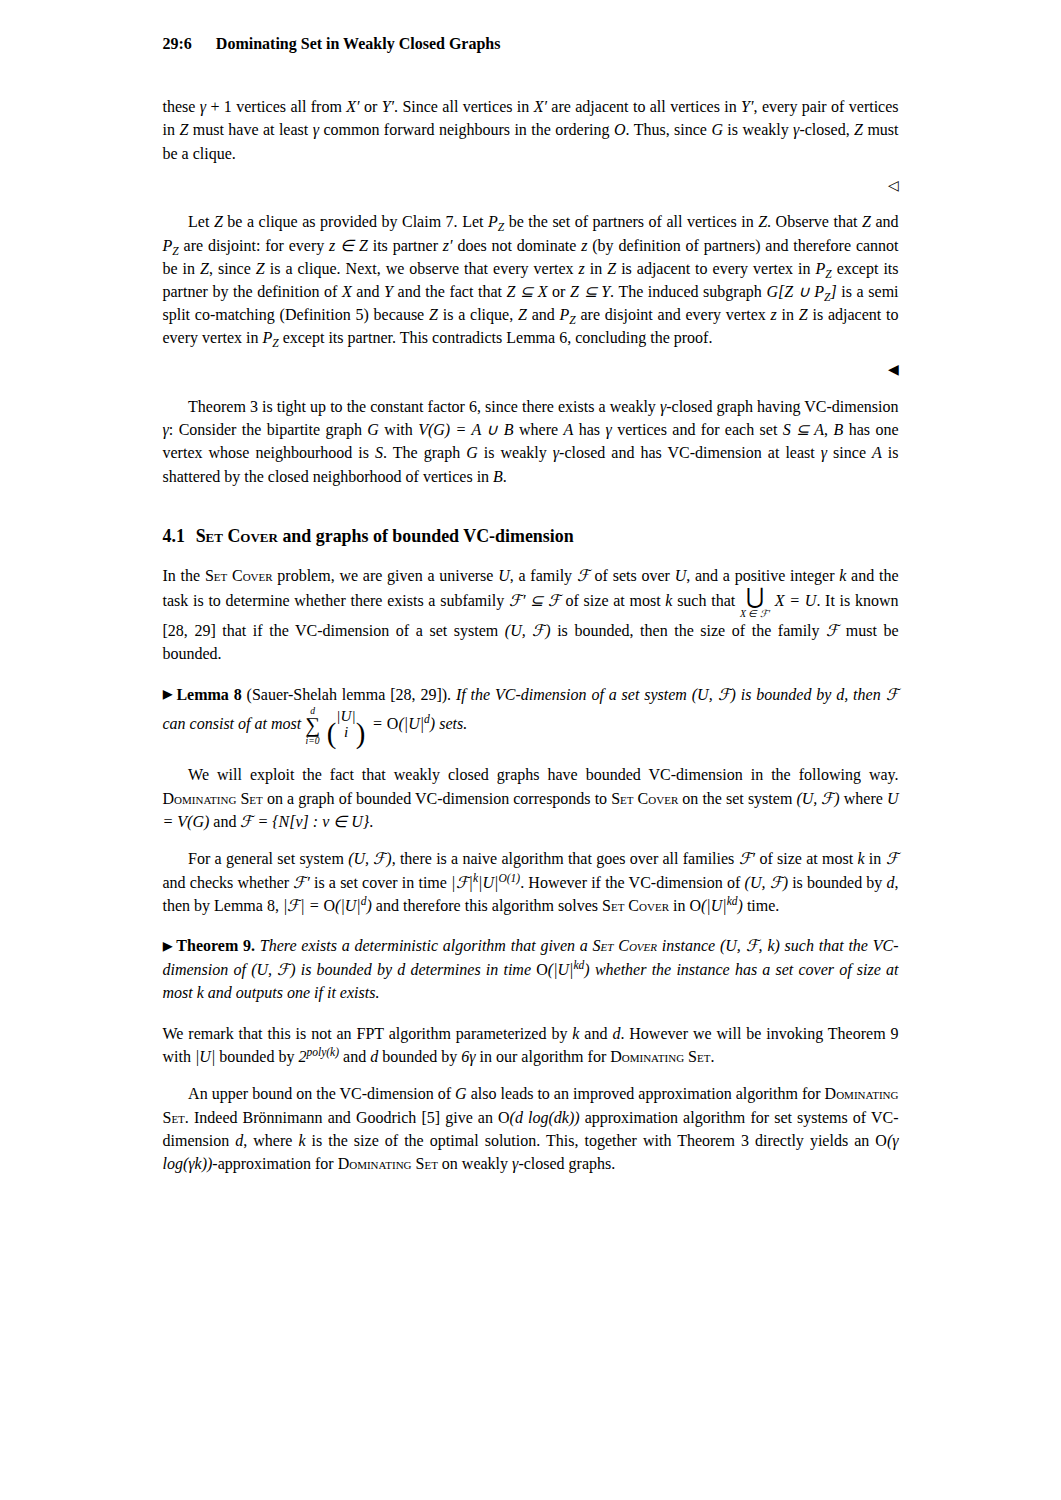29:6 Dominating Set in Weakly Closed Graphs
these γ + 1 vertices all from X′ or Y′. Since all vertices in X′ are adjacent to all vertices in Y′, every pair of vertices in Z must have at least γ common forward neighbours in the ordering O. Thus, since G is weakly γ-closed, Z must be a clique.
Let Z be a clique as provided by Claim 7. Let PZ be the set of partners of all vertices in Z. Observe that Z and PZ are disjoint: for every z ∈ Z its partner z′ does not dominate z (by definition of partners) and therefore cannot be in Z, since Z is a clique. Next, we observe that every vertex z in Z is adjacent to every vertex in PZ except its partner by the definition of X and Y and the fact that Z ⊆ X or Z ⊆ Y. The induced subgraph G[Z ∪ PZ] is a semi split co-matching (Definition 5) because Z is a clique, Z and PZ are disjoint and every vertex z in Z is adjacent to every vertex in PZ except its partner. This contradicts Lemma 6, concluding the proof.
Theorem 3 is tight up to the constant factor 6, since there exists a weakly γ-closed graph having VC-dimension γ: Consider the bipartite graph G with V(G) = A ∪ B where A has γ vertices and for each set S ⊆ A, B has one vertex whose neighbourhood is S. The graph G is weakly γ-closed and has VC-dimension at least γ since A is shattered by the closed neighborhood of vertices in B.
4.1 Set Cover and graphs of bounded VC-dimension
In the Set Cover problem, we are given a universe U, a family ℱ of sets over U, and a positive integer k and the task is to determine whether there exists a subfamily ℱ′ ⊆ ℱ of size at most k such that ⋃X ∈ ℱ′ X = U. It is known [28, 29] that if the VC-dimension of a set system (U, ℱ) is bounded, then the size of the family ℱ must be bounded.
Lemma 8 (Sauer-Shelah lemma [28, 29]). If the VC-dimension of a set system (U, ℱ) is bounded by d, then ℱ can consist of at most d∑i=0 (|U|
i) = O(|U|d) sets.
We will exploit the fact that weakly closed graphs have bounded VC-dimension in the following way. Dominating Set on a graph of bounded VC-dimension corresponds to Set Cover on the set system (U, ℱ) where U = V(G) and ℱ = {N[v] : v ∈ U}.
For a general set system (U, ℱ), there is a naive algorithm that goes over all families ℱ′ of size at most k in ℱ and checks whether ℱ′ is a set cover in time |ℱ|k|U|O(1). However if the VC-dimension of (U, ℱ) is bounded by d, then by Lemma 8, |ℱ| = O(|U|d) and therefore this algorithm solves Set Cover in O(|U|kd) time.
Theorem 9. There exists a deterministic algorithm that given a Set Cover instance (U, ℱ, k) such that the VC-dimension of (U, ℱ) is bounded by d determines in time O(|U|kd) whether the instance has a set cover of size at most k and outputs one if it exists.
We remark that this is not an FPT algorithm parameterized by k and d. However we will be invoking Theorem 9 with |U| bounded by 2poly(k) and d bounded by 6γ in our algorithm for Dominating Set.
An upper bound on the VC-dimension of G also leads to an improved approximation algorithm for Dominating Set. Indeed Brönnimann and Goodrich [5] give an O(d log(dk)) approximation algorithm for set systems of VC-dimension d, where k is the size of the optimal solution. This, together with Theorem 3 directly yields an O(γ log(γk))-approximation for Dominating Set on weakly γ-closed graphs.